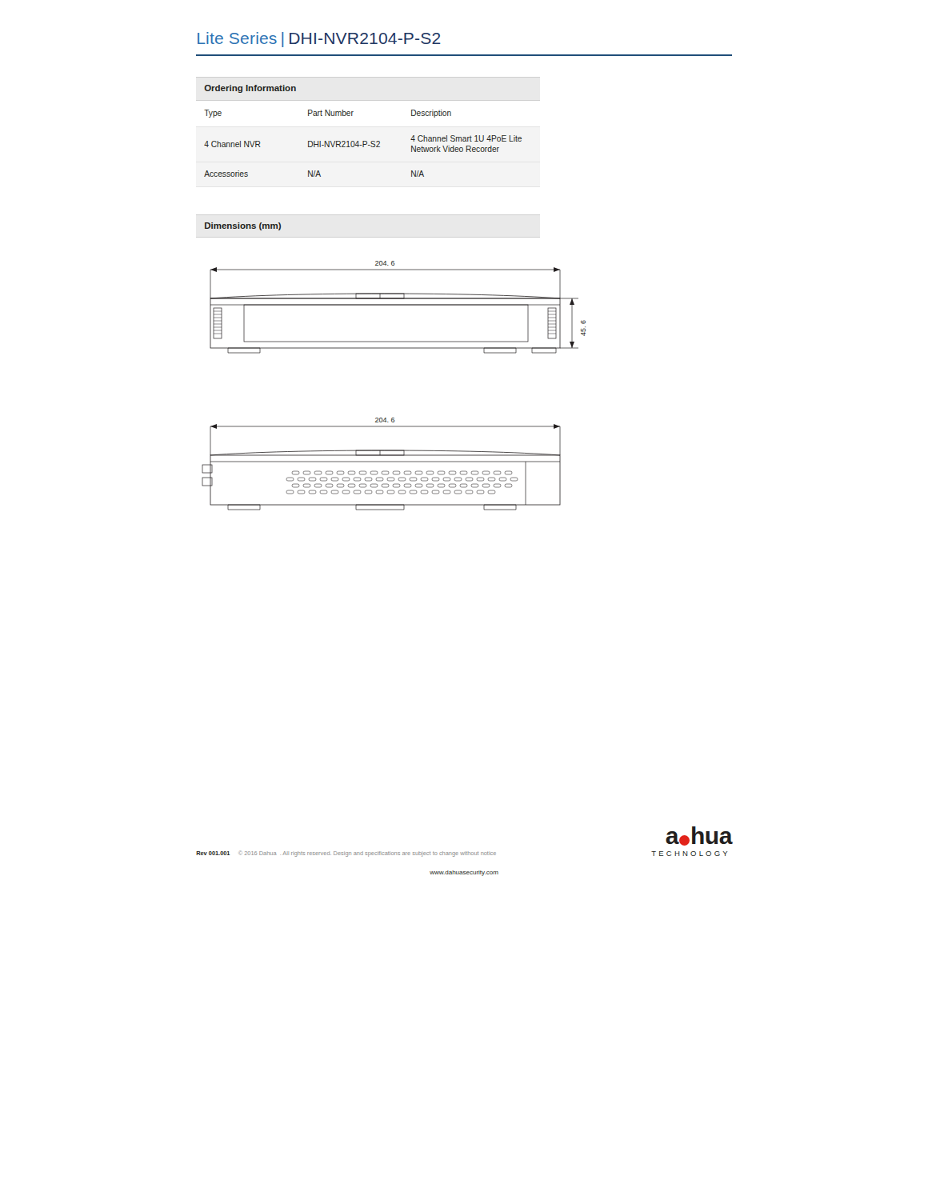Lite Series|DHI-NVR2104-P-S2
Ordering Information
| Type | Part Number | Description |
| --- | --- | --- |
| 4 Channel NVR | DHI-NVR2104-P-S2 | 4 Channel Smart 1U 4PoE Lite Network Video Recorder |
| Accessories | N/A | N/A |
Dimensions (mm)
204. 6 45. 6
204. 6
Rev 001.001 © 2016 Dahua . All rights reserved. Design and specifications are subject to change without notice
a hua
TECHNOLOGY
www.dahuasecurity.com